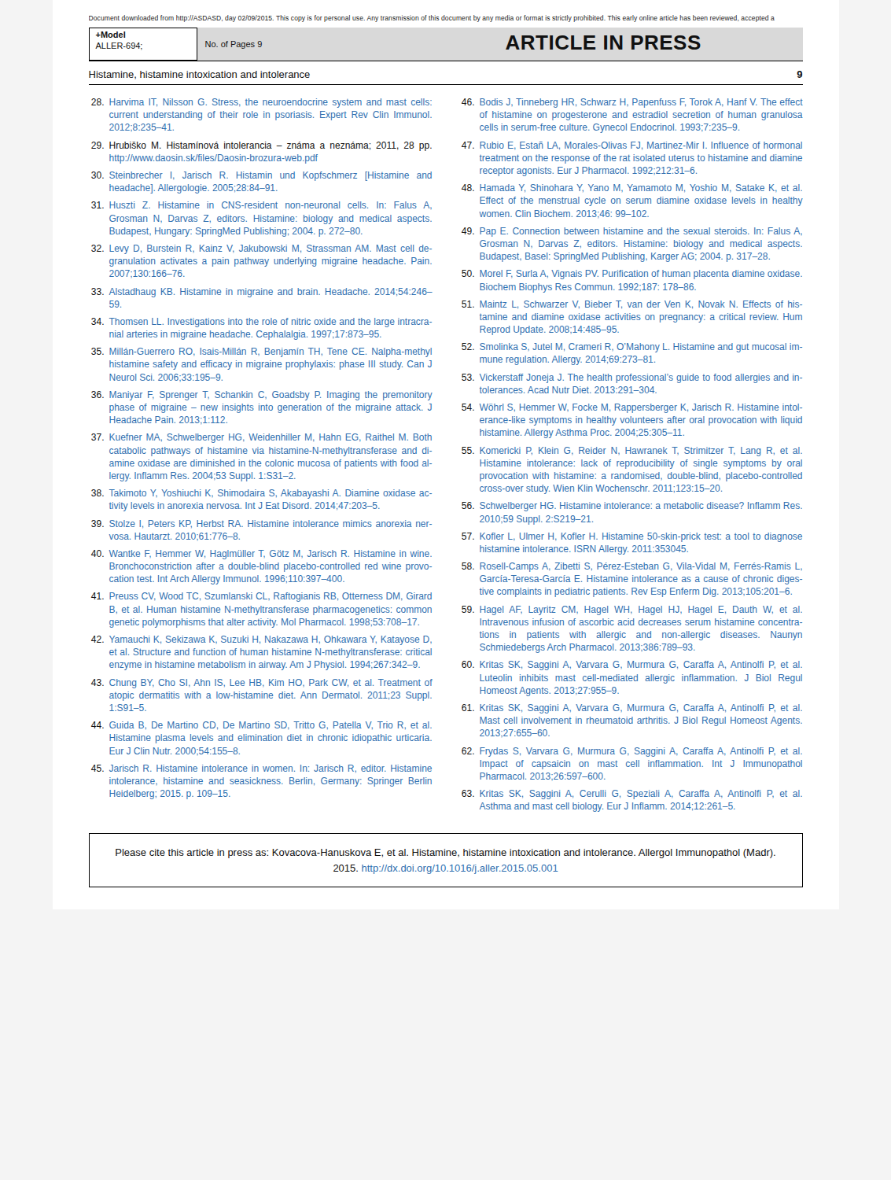Document downloaded from http://ASDASD, day 02/09/2015. This copy is for personal use. Any transmission of this document by any media or format is strictly prohibited. This early online article has been reviewed, accepted a
+Model
ALLER-694;
No. of Pages 9
ARTICLE IN PRESS
Histamine, histamine intoxication and intolerance 9
28. Harvima IT, Nilsson G. Stress, the neuroendocrine system and mast cells: current understanding of their role in psoriasis. Expert Rev Clin Immunol. 2012;8:235–41.
29. Hrubiško M. Histamínová intolerancia – známa a neznáma; 2011, 28 pp. http://www.daosin.sk/files/Daosin-brozura-web.pdf
30. Steinbrecher I, Jarisch R. Histamin und Kopfschmerz [Histamine and headache]. Allergologie. 2005;28:84–91.
31. Huszti Z. Histamine in CNS-resident non-neuronal cells. In: Falus A, Grosman N, Darvas Z, editors. Histamine: biology and medical aspects. Budapest, Hungary: SpringMed Publishing; 2004. p. 272–80.
32. Levy D, Burstein R, Kainz V, Jakubowski M, Strassman AM. Mast cell degranulation activates a pain pathway underlying migraine headache. Pain. 2007;130:166–76.
33. Alstadhaug KB. Histamine in migraine and brain. Headache. 2014;54:246–59.
34. Thomsen LL. Investigations into the role of nitric oxide and the large intracranial arteries in migraine headache. Cephalalgia. 1997;17:873–95.
35. Millán-Guerrero RO, Isais-Millán R, Benjamín TH, Tene CE. Nalpha-methyl histamine safety and efficacy in migraine prophylaxis: phase III study. Can J Neurol Sci. 2006;33:195–9.
36. Maniyar F, Sprenger T, Schankin C, Goadsby P. Imaging the premonitory phase of migraine – new insights into generation of the migraine attack. J Headache Pain. 2013;1:112.
37. Kuefner MA, Schwelberger HG, Weidenhiller M, Hahn EG, Raithel M. Both catabolic pathways of histamine via histamine-N-methyltransferase and diamine oxidase are diminished in the colonic mucosa of patients with food allergy. Inflamm Res. 2004;53 Suppl. 1:S31–2.
38. Takimoto Y, Yoshiuchi K, Shimodaira S, Akabayashi A. Diamine oxidase activity levels in anorexia nervosa. Int J Eat Disord. 2014;47:203–5.
39. Stolze I, Peters KP, Herbst RA. Histamine intolerance mimics anorexia nervosa. Hautarzt. 2010;61:776–8.
40. Wantke F, Hemmer W, Haglmüller T, Götz M, Jarisch R. Histamine in wine. Bronchoconstriction after a double-blind placebo-controlled red wine provocation test. Int Arch Allergy Immunol. 1996;110:397–400.
41. Preuss CV, Wood TC, Szumlanski CL, Raftogianis RB, Otterness DM, Girard B, et al. Human histamine N-methyltransferase pharmacogenetics: common genetic polymorphisms that alter activity. Mol Pharmacol. 1998;53:708–17.
42. Yamauchi K, Sekizawa K, Suzuki H, Nakazawa H, Ohkawara Y, Katayose D, et al. Structure and function of human histamine N-methyltransferase: critical enzyme in histamine metabolism in airway. Am J Physiol. 1994;267:342–9.
43. Chung BY, Cho SI, Ahn IS, Lee HB, Kim HO, Park CW, et al. Treatment of atopic dermatitis with a low-histamine diet. Ann Dermatol. 2011;23 Suppl. 1:S91–5.
44. Guida B, De Martino CD, De Martino SD, Tritto G, Patella V, Trio R, et al. Histamine plasma levels and elimination diet in chronic idiopathic urticaria. Eur J Clin Nutr. 2000;54:155–8.
45. Jarisch R. Histamine intolerance in women. In: Jarisch R, editor. Histamine intolerance, histamine and seasickness. Berlin, Germany: Springer Berlin Heidelberg; 2015. p. 109–15.
46. Bodis J, Tinneberg HR, Schwarz H, Papenfuss F, Torok A, Hanf V. The effect of histamine on progesterone and estradiol secretion of human granulosa cells in serum-free culture. Gynecol Endocrinol. 1993;7:235–9.
47. Rubio E, Estañ LA, Morales-Olivas FJ, Martinez-Mir I. Influence of hormonal treatment on the response of the rat isolated uterus to histamine and diamine receptor agonists. Eur J Pharmacol. 1992;212:31–6.
48. Hamada Y, Shinohara Y, Yano M, Yamamoto M, Yoshio M, Satake K, et al. Effect of the menstrual cycle on serum diamine oxidase levels in healthy women. Clin Biochem. 2013;46: 99–102.
49. Pap E. Connection between histamine and the sexual steroids. In: Falus A, Grosman N, Darvas Z, editors. Histamine: biology and medical aspects. Budapest, Basel: SpringMed Publishing, Karger AG; 2004. p. 317–28.
50. Morel F, Surla A, Vignais PV. Purification of human placenta diamine oxidase. Biochem Biophys Res Commun. 1992;187: 178–86.
51. Maintz L, Schwarzer V, Bieber T, van der Ven K, Novak N. Effects of histamine and diamine oxidase activities on pregnancy: a critical review. Hum Reprod Update. 2008;14:485–95.
52. Smolinka S, Jutel M, Crameri R, O’Mahony L. Histamine and gut mucosal immune regulation. Allergy. 2014;69:273–81.
53. Vickerstaff Joneja J. The health professional’s guide to food allergies and intolerances. Acad Nutr Diet. 2013:291–304.
54. Wöhrl S, Hemmer W, Focke M, Rappersberger K, Jarisch R. Histamine intolerance-like symptoms in healthy volunteers after oral provocation with liquid histamine. Allergy Asthma Proc. 2004;25:305–11.
55. Komericki P, Klein G, Reider N, Hawranek T, Strimitzer T, Lang R, et al. Histamine intolerance: lack of reproducibility of single symptoms by oral provocation with histamine: a randomised, double-blind, placebo-controlled cross-over study. Wien Klin Wochenschr. 2011;123:15–20.
56. Schwelberger HG. Histamine intolerance: a metabolic disease? Inflamm Res. 2010;59 Suppl. 2:S219–21.
57. Kofler L, Ulmer H, Kofler H. Histamine 50-skin-prick test: a tool to diagnose histamine intolerance. ISRN Allergy. 2011:353045.
58. Rosell-Camps A, Zibetti S, Pérez-Esteban G, Vila-Vidal M, Ferrés-Ramis L, García-Teresa-García E. Histamine intolerance as a cause of chronic digestive complaints in pediatric patients. Rev Esp Enferm Dig. 2013;105:201–6.
59. Hagel AF, Layritz CM, Hagel WH, Hagel HJ, Hagel E, Dauth W, et al. Intravenous infusion of ascorbic acid decreases serum histamine concentrations in patients with allergic and non-allergic diseases. Naunyn Schmiedebergs Arch Pharmacol. 2013;386:789–93.
60. Kritas SK, Saggini A, Varvara G, Murmura G, Caraffa A, Antinolfi P, et al. Luteolin inhibits mast cell-mediated allergic inflammation. J Biol Regul Homeost Agents. 2013;27:955–9.
61. Kritas SK, Saggini A, Varvara G, Murmura G, Caraffa A, Antinolfi P, et al. Mast cell involvement in rheumatoid arthritis. J Biol Regul Homeost Agents. 2013;27:655–60.
62. Frydas S, Varvara G, Murmura G, Saggini A, Caraffa A, Antinolfi P, et al. Impact of capsaicin on mast cell inflammation. Int J Immunopathol Pharmacol. 2013;26:597–600.
63. Kritas SK, Saggini A, Cerulli G, Speziali A, Caraffa A, Antinolfi P, et al. Asthma and mast cell biology. Eur J Inflamm. 2014;12:261–5.
Please cite this article in press as: Kovacova-Hanuskova E, et al. Histamine, histamine intoxication and intolerance. Allergol Immunopathol (Madr). 2015. http://dx.doi.org/10.1016/j.aller.2015.05.001